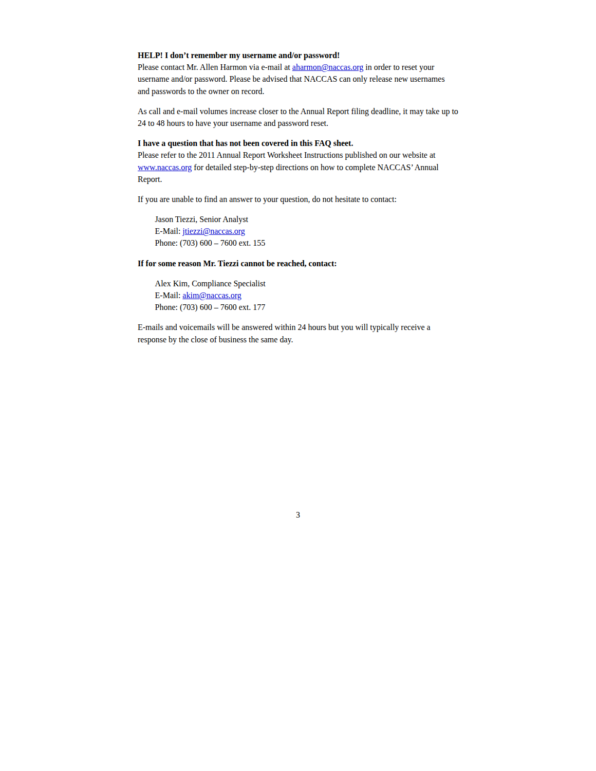HELP! I don’t remember my username and/or password!
Please contact Mr. Allen Harmon via e-mail at aharmon@naccas.org in order to reset your username and/or password. Please be advised that NACCAS can only release new usernames and passwords to the owner on record.
As call and e-mail volumes increase closer to the Annual Report filing deadline, it may take up to 24 to 48 hours to have your username and password reset.
I have a question that has not been covered in this FAQ sheet.
Please refer to the 2011 Annual Report Worksheet Instructions published on our website at www.naccas.org for detailed step-by-step directions on how to complete NACCAS’ Annual Report.
If you are unable to find an answer to your question, do not hesitate to contact:
Jason Tiezzi, Senior Analyst
E-Mail: jtiezzi@naccas.org
Phone: (703) 600 – 7600 ext. 155
If for some reason Mr. Tiezzi cannot be reached, contact:
Alex Kim, Compliance Specialist
E-Mail: akim@naccas.org
Phone: (703) 600 – 7600 ext. 177
E-mails and voicemails will be answered within 24 hours but you will typically receive a response by the close of business the same day.
3